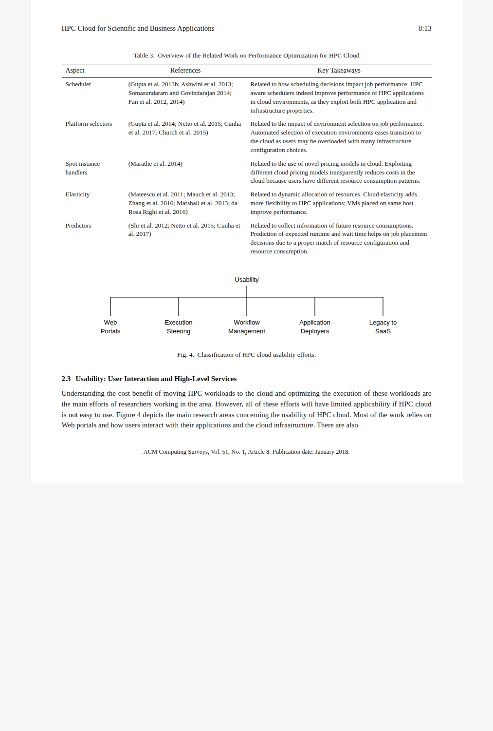HPC Cloud for Scientific and Business Applications 8:13
Table 3. Overview of the Related Work on Performance Optimization for HPC Cloud
| Aspect | References | Key Takeaways |
| --- | --- | --- |
| Scheduler | (Gupta et al. 2013b; Ashwini et al. 2013; Somasundaram and Govindarajan 2014; Fan et al. 2012, 2014) | Related to how scheduling decisions impact job performance. HPC-aware schedulers indeed improve performance of HPC applications in cloud environments, as they exploit both HPC application and infrastructure properties. |
| Platform selectors | (Gupta et al. 2014; Netto et al. 2015; Cunha et al. 2017; Church et al. 2015) | Related to the impact of environment selection on job performance. Automated selection of execution environments eases transition to the cloud as users may be overloaded with many infrastructure configuration choices. |
| Spot instance handlers | (Marathe et al. 2014) | Related to the use of novel pricing models in cloud. Exploiting different cloud pricing models transparently reduces costs in the cloud because users have different resource consumption patterns. |
| Elasticity | (Mateescu et al. 2011; Mauch et al. 2013; Zhang et al. 2016; Marshall et al. 2013; da Rosa Righi et al. 2016) | Related to dynamic allocation of resources. Cloud elasticity adds more flexibility to HPC applications; VMs placed on same host improve performance. |
| Predictors | (Shi et al. 2012; Netto et al. 2015; Cunha et al. 2017) | Related to collect information of future resource consumptions. Prediction of expected runtime and wait time helps on job placement decisions due to a proper match of resource configuration and resource consumption. |
Usability Web Portals Execution Steering Workflow Management Application Deployers Legacy to SaaS
Fig. 4. Classification of HPC cloud usability efforts.
2.3 Usability: User Interaction and High-Level Services
Understanding the cost benefit of moving HPC workloads to the cloud and optimizing the execution of these workloads are the main efforts of researchers working in the area. However, all of these efforts will have limited applicability if HPC cloud is not easy to use. Figure 4 depicts the main research areas concerning the usability of HPC cloud. Most of the work relies on Web portals and how users interact with their applications and the cloud infrastructure. There are also
ACM Computing Surveys, Vol. 51, No. 1, Article 8. Publication date: January 2018.